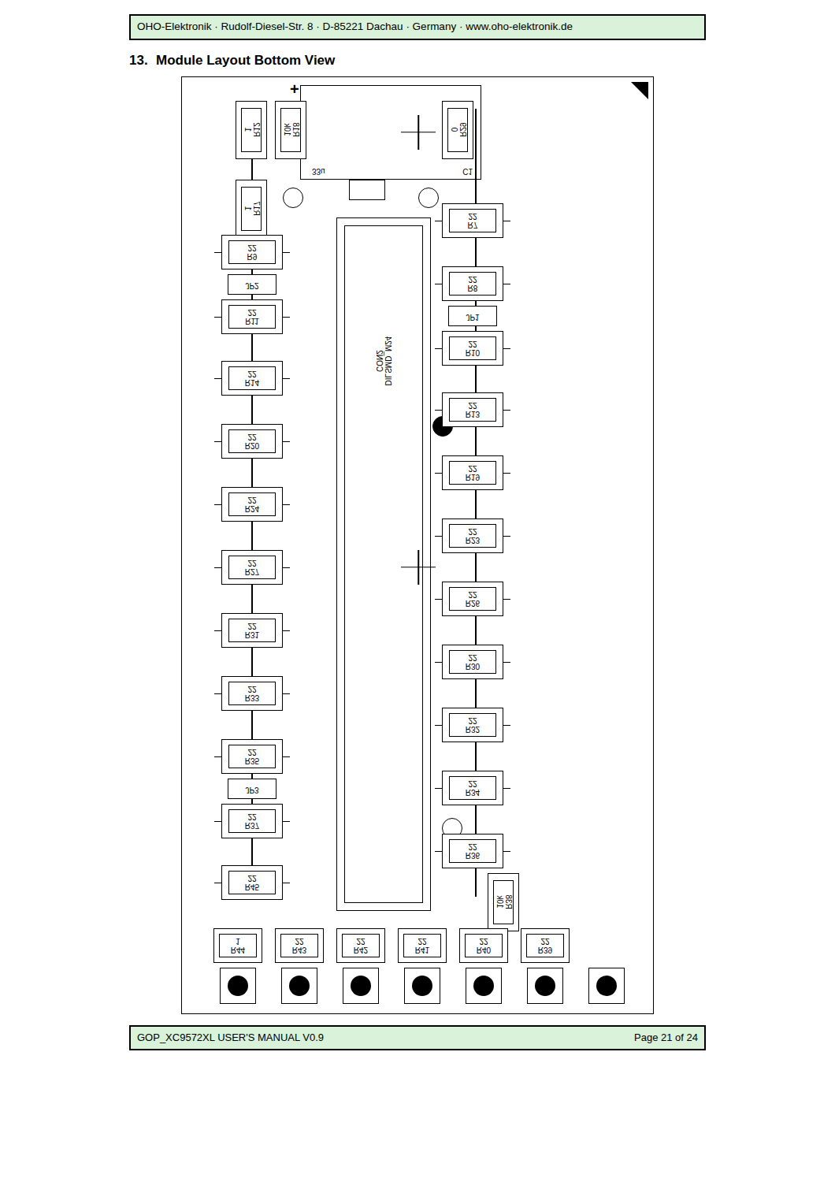OHO-Elektronik · Rudolf-Diesel-Str. 8 · D-85221 Dachau · Germany · www.oho-elektronik.de
13. Module Layout Bottom View
+ 33u C1
DILSMD_M24 CON2
R121
R171
R1810k
R290
R922
JP2
R1122
R1422
R2022
R2422
R2722
R3122
R3322
R3522
JP3
R3722
R4522
R722
R822
JP1
R1022
R1322
R1922
R2322
R2622
R3022
R3222
R3422
R3622
R3810k
R441
R4322
R4222
R4122
R4022
R3922
GOP_XC9572XL USER'S MANUAL V0.9 Page 21 of 24